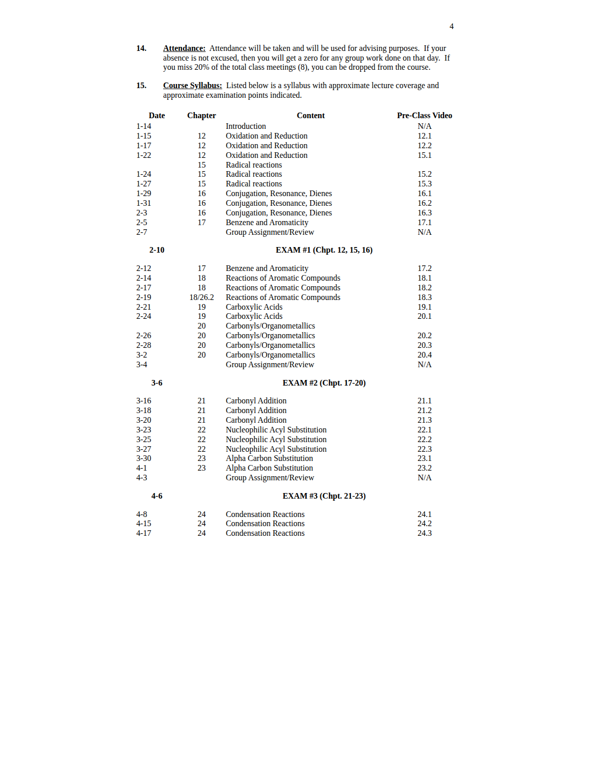4
14.
Attendance: Attendance will be taken and will be used for advising purposes. If your absence is not excused, then you will get a zero for any group work done on that day. If you miss 20% of the total class meetings (8), you can be dropped from the course.
15.
Course Syllabus: Listed below is a syllabus with approximate lecture coverage and approximate examination points indicated.
| Date | Chapter | Content | Pre-Class Video |
| --- | --- | --- | --- |
| 1-14 | | Introduction | N/A |
| 1-15 | 12 | Oxidation and Reduction | 12.1 |
| 1-17 | 12 | Oxidation and Reduction | 12.2 |
| 1-22 | 12 | Oxidation and Reduction | 15.1 |
| | 15 | Radical reactions | |
| 1-24 | 15 | Radical reactions | 15.2 |
| 1-27 | 15 | Radical reactions | 15.3 |
| 1-29 | 16 | Conjugation, Resonance, Dienes | 16.1 |
| 1-31 | 16 | Conjugation, Resonance, Dienes | 16.2 |
| 2-3 | 16 | Conjugation, Resonance, Dienes | 16.3 |
| 2-5 | 17 | Benzene and Aromaticity | 17.1 |
| 2-7 | | Group Assignment/Review | N/A |
| 2-10 | | EXAM #1 (Chpt. 12, 15, 16) | |
| 2-12 | 17 | Benzene and Aromaticity | 17.2 |
| 2-14 | 18 | Reactions of Aromatic Compounds | 18.1 |
| 2-17 | 18 | Reactions of Aromatic Compounds | 18.2 |
| 2-19 | 18/26.2 | Reactions of Aromatic Compounds | 18.3 |
| 2-21 | 19 | Carboxylic Acids | 19.1 |
| 2-24 | 19 | Carboxylic Acids | 20.1 |
| | 20 | Carbonyls/Organometallics | |
| 2-26 | 20 | Carbonyls/Organometallics | 20.2 |
| 2-28 | 20 | Carbonyls/Organometallics | 20.3 |
| 3-2 | 20 | Carbonyls/Organometallics | 20.4 |
| 3-4 | | Group Assignment/Review | N/A |
| 3-6 | | EXAM #2 (Chpt. 17-20) | |
| 3-16 | 21 | Carbonyl Addition | 21.1 |
| 3-18 | 21 | Carbonyl Addition | 21.2 |
| 3-20 | 21 | Carbonyl Addition | 21.3 |
| 3-23 | 22 | Nucleophilic Acyl Substitution | 22.1 |
| 3-25 | 22 | Nucleophilic Acyl Substitution | 22.2 |
| 3-27 | 22 | Nucleophilic Acyl Substitution | 22.3 |
| 3-30 | 23 | Alpha Carbon Substitution | 23.1 |
| 4-1 | 23 | Alpha Carbon Substitution | 23.2 |
| 4-3 | | Group Assignment/Review | N/A |
| 4-6 | | EXAM #3 (Chpt. 21-23) | |
| 4-8 | 24 | Condensation Reactions | 24.1 |
| 4-15 | 24 | Condensation Reactions | 24.2 |
| 4-17 | 24 | Condensation Reactions | 24.3 |